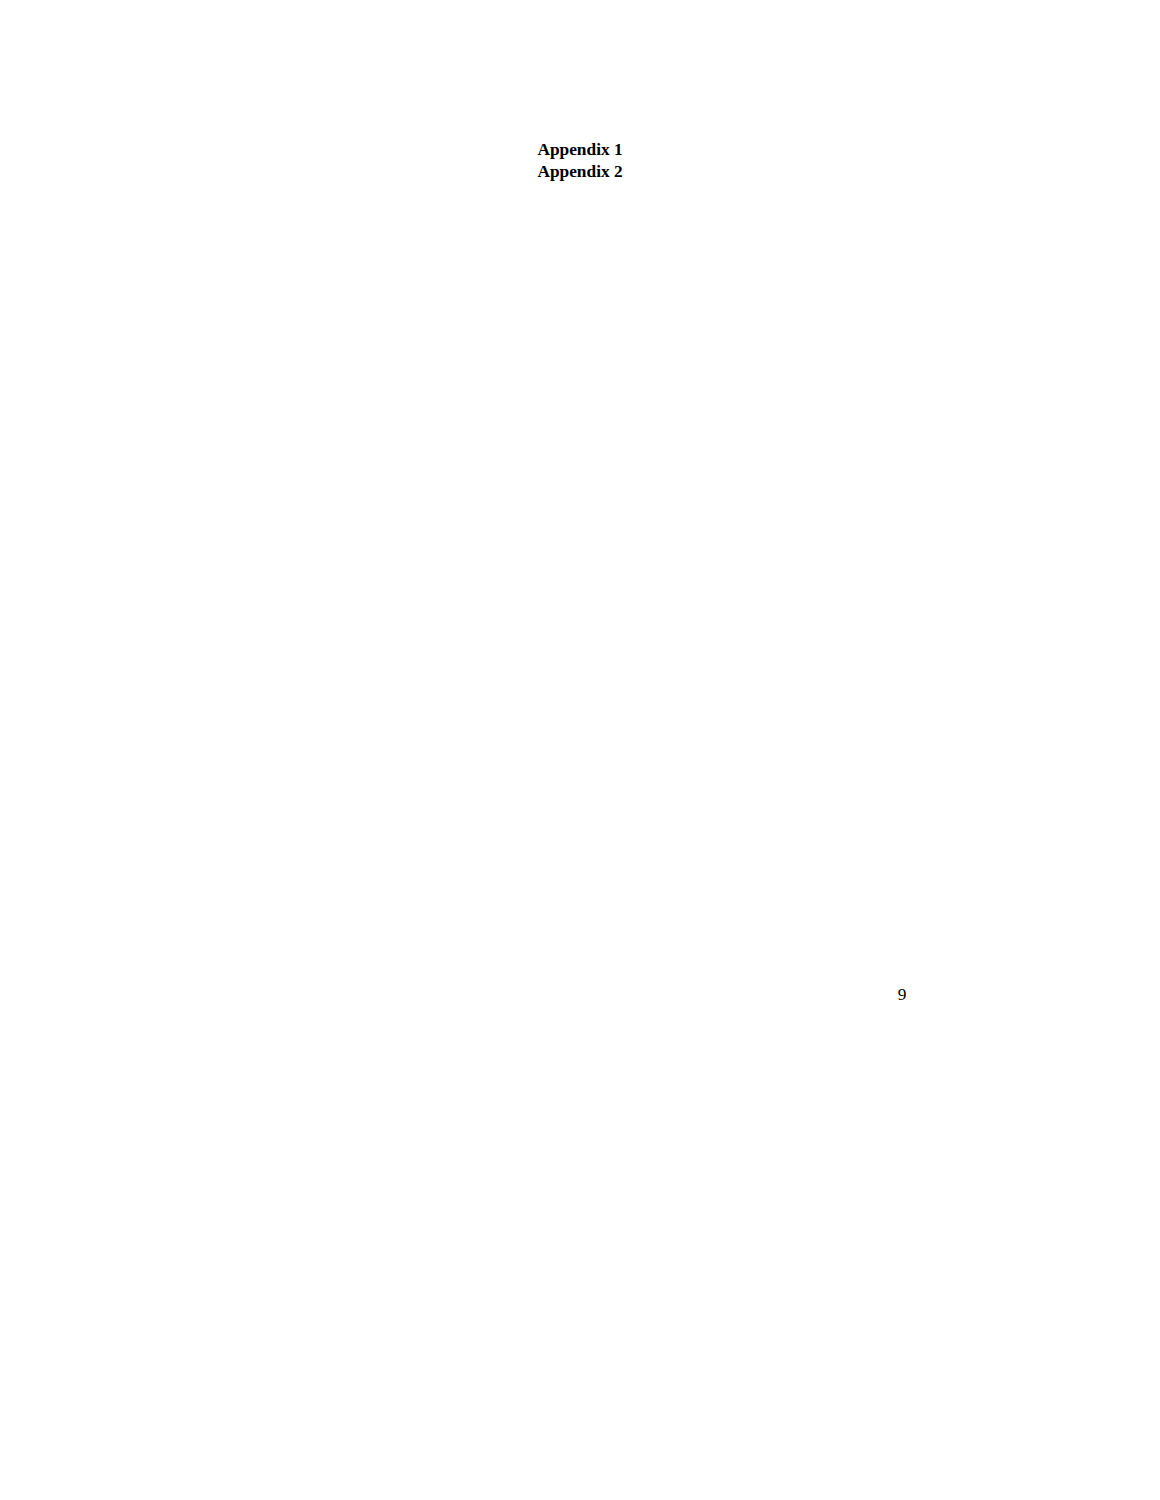Appendix 1 Appendix 2
9